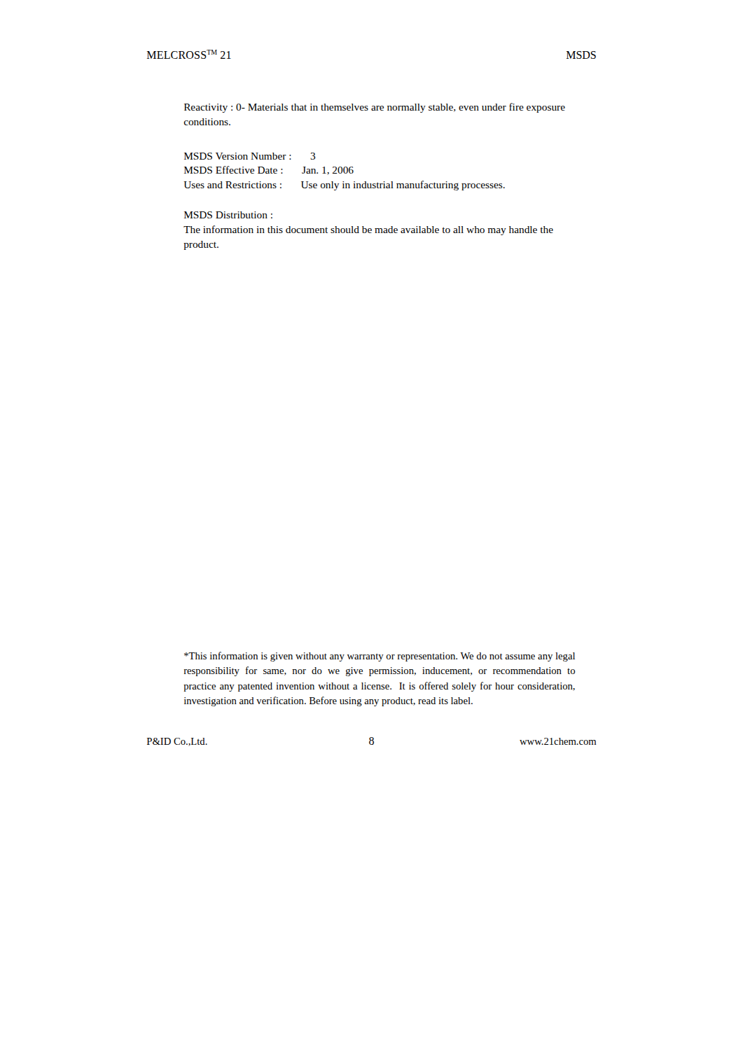MELCROSSTM 21
MSDS
Reactivity : 0- Materials that in themselves are normally stable, even under fire exposure conditions.
MSDS Version Number : 3
MSDS Effective Date : Jan. 1, 2006
Uses and Restrictions : Use only in industrial manufacturing processes.
MSDS Distribution :
The information in this document should be made available to all who may handle the product.
*This information is given without any warranty or representation. We do not assume any legal responsibility for same, nor do we give permission, inducement, or recommendation to practice any patented invention without a license. It is offered solely for hour consideration, investigation and verification. Before using any product, read its label.
P&ID Co.,Ltd.
8
www.21chem.com